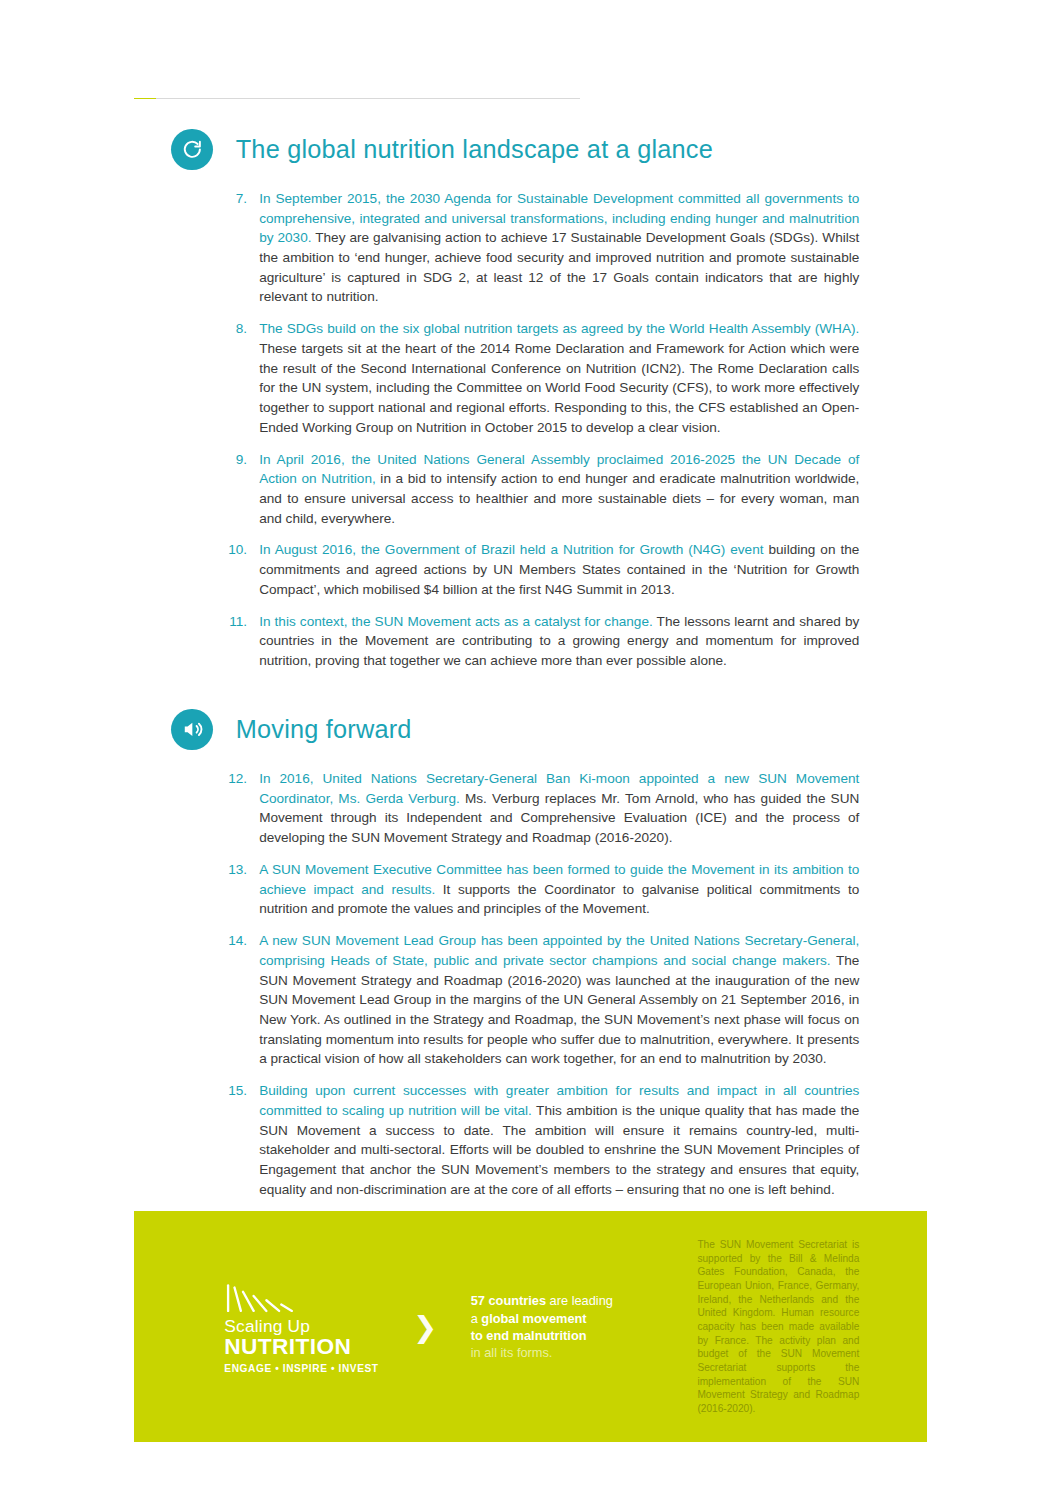The global nutrition landscape at a glance
7. In September 2015, the 2030 Agenda for Sustainable Development committed all governments to comprehensive, integrated and universal transformations, including ending hunger and malnutrition by 2030. They are galvanising action to achieve 17 Sustainable Development Goals (SDGs). Whilst the ambition to ‘end hunger, achieve food security and improved nutrition and promote sustainable agriculture’ is captured in SDG 2, at least 12 of the 17 Goals contain indicators that are highly relevant to nutrition.
8. The SDGs build on the six global nutrition targets as agreed by the World Health Assembly (WHA). These targets sit at the heart of the 2014 Rome Declaration and Framework for Action which were the result of the Second International Conference on Nutrition (ICN2). The Rome Declaration calls for the UN system, including the Committee on World Food Security (CFS), to work more effectively together to support national and regional efforts. Responding to this, the CFS established an Open-Ended Working Group on Nutrition in October 2015 to develop a clear vision.
9. In April 2016, the United Nations General Assembly proclaimed 2016-2025 the UN Decade of Action on Nutrition, in a bid to intensify action to end hunger and eradicate malnutrition worldwide, and to ensure universal access to healthier and more sustainable diets – for every woman, man and child, everywhere.
10. In August 2016, the Government of Brazil held a Nutrition for Growth (N4G) event building on the commitments and agreed actions by UN Members States contained in the ‘Nutrition for Growth Compact’, which mobilised $4 billion at the first N4G Summit in 2013.
11. In this context, the SUN Movement acts as a catalyst for change. The lessons learnt and shared by countries in the Movement are contributing to a growing energy and momentum for improved nutrition, proving that together we can achieve more than ever possible alone.
Moving forward
12. In 2016, United Nations Secretary-General Ban Ki-moon appointed a new SUN Movement Coordinator, Ms. Gerda Verburg. Ms. Verburg replaces Mr. Tom Arnold, who has guided the SUN Movement through its Independent and Comprehensive Evaluation (ICE) and the process of developing the SUN Movement Strategy and Roadmap (2016-2020).
13. A SUN Movement Executive Committee has been formed to guide the Movement in its ambition to achieve impact and results. It supports the Coordinator to galvanise political commitments to nutrition and promote the values and principles of the Movement.
14. A new SUN Movement Lead Group has been appointed by the United Nations Secretary-General, comprising Heads of State, public and private sector champions and social change makers. The SUN Movement Strategy and Roadmap (2016-2020) was launched at the inauguration of the new SUN Movement Lead Group in the margins of the UN General Assembly on 21 September 2016, in New York. As outlined in the Strategy and Roadmap, the SUN Movement’s next phase will focus on translating momentum into results for people who suffer due to malnutrition, everywhere. It presents a practical vision of how all stakeholders can work together, for an end to malnutrition by 2030.
15. Building upon current successes with greater ambition for results and impact in all countries committed to scaling up nutrition will be vital. This ambition is the unique quality that has made the SUN Movement a success to date. The ambition will ensure it remains country-led, multi-stakeholder and multi-sectoral. Efforts will be doubled to enshrine the SUN Movement Principles of Engagement that anchor the SUN Movement’s members to the strategy and ensures that equity, equality and non-discrimination are at the core of all efforts – ensuring that no one is left behind.
Scaling Up NUTRITION ENGAGE • INSPIRE • INVEST
❯
57 countries are leading
a global movement
to end malnutrition
in all its forms.
The SUN Movement Secretariat is supported by the Bill & Melinda Gates Foundation, Canada, the European Union, France, Germany, Ireland, the Netherlands and the United Kingdom. Human resource capacity has been made available by France. The activity plan and budget of the SUN Movement Secretariat supports the implementation of the SUN Movement Strategy and Roadmap (2016-2020).